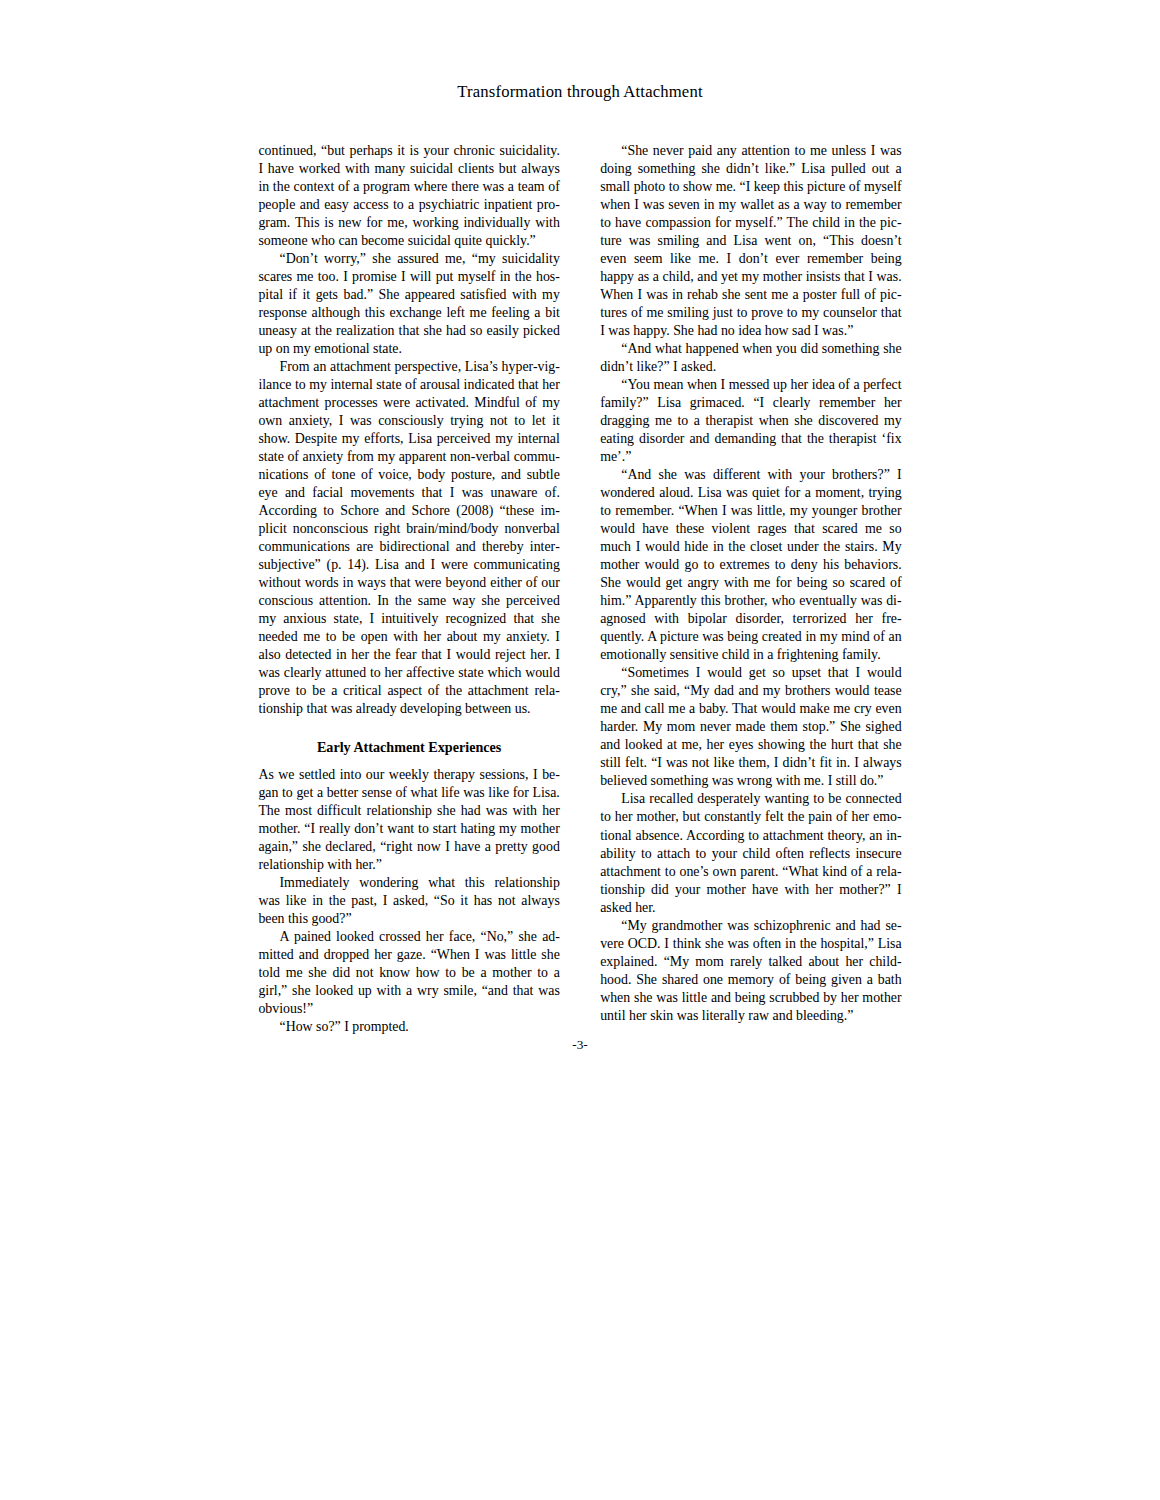Transformation through Attachment
continued, “but perhaps it is your chronic suicidality. I have worked with many suicidal clients but always in the context of a program where there was a team of people and easy access to a psychiatric inpatient program. This is new for me, working individually with someone who can become suicidal quite quickly.”
“Don’t worry,” she assured me, “my suicidality scares me too. I promise I will put myself in the hospital if it gets bad.” She appeared satisfied with my response although this exchange left me feeling a bit uneasy at the realization that she had so easily picked up on my emotional state.
From an attachment perspective, Lisa’s hyper-vigilance to my internal state of arousal indicated that her attachment processes were activated. Mindful of my own anxiety, I was consciously trying not to let it show. Despite my efforts, Lisa perceived my internal state of anxiety from my apparent non-verbal communications of tone of voice, body posture, and subtle eye and facial movements that I was unaware of. According to Schore and Schore (2008) “these implicit nonconscious right brain/mind/body nonverbal communications are bidirectional and thereby intersubjective” (p. 14). Lisa and I were communicating without words in ways that were beyond either of our conscious attention. In the same way she perceived my anxious state, I intuitively recognized that she needed me to be open with her about my anxiety. I also detected in her the fear that I would reject her. I was clearly attuned to her affective state which would prove to be a critical aspect of the attachment relationship that was already developing between us.
Early Attachment Experiences
As we settled into our weekly therapy sessions, I began to get a better sense of what life was like for Lisa. The most difficult relationship she had was with her mother. “I really don’t want to start hating my mother again,” she declared, “right now I have a pretty good relationship with her.”
Immediately wondering what this relationship was like in the past, I asked, “So it has not always been this good?”
A pained looked crossed her face, “No,” she admitted and dropped her gaze. “When I was little she told me she did not know how to be a mother to a girl,” she looked up with a wry smile, “and that was obvious!”
“How so?” I prompted.
“She never paid any attention to me unless I was doing something she didn’t like.” Lisa pulled out a small photo to show me. “I keep this picture of myself when I was seven in my wallet as a way to remember to have compassion for myself.” The child in the picture was smiling and Lisa went on, “This doesn’t even seem like me. I don’t ever remember being happy as a child, and yet my mother insists that I was. When I was in rehab she sent me a poster full of pictures of me smiling just to prove to my counselor that I was happy. She had no idea how sad I was.”
“And what happened when you did something she didn’t like?” I asked.
“You mean when I messed up her idea of a perfect family?” Lisa grimaced. “I clearly remember her dragging me to a therapist when she discovered my eating disorder and demanding that the therapist ‘fix me’.”
“And she was different with your brothers?” I wondered aloud. Lisa was quiet for a moment, trying to remember. “When I was little, my younger brother would have these violent rages that scared me so much I would hide in the closet under the stairs. My mother would go to extremes to deny his behaviors. She would get angry with me for being so scared of him.” Apparently this brother, who eventually was diagnosed with bipolar disorder, terrorized her frequently. A picture was being created in my mind of an emotionally sensitive child in a frightening family.
“Sometimes I would get so upset that I would cry,” she said, “My dad and my brothers would tease me and call me a baby. That would make me cry even harder. My mom never made them stop.” She sighed and looked at me, her eyes showing the hurt that she still felt. “I was not like them, I didn’t fit in. I always believed something was wrong with me. I still do.”
Lisa recalled desperately wanting to be connected to her mother, but constantly felt the pain of her emotional absence. According to attachment theory, an inability to attach to your child often reflects insecure attachment to one’s own parent. “What kind of a relationship did your mother have with her mother?” I asked her.
“My grandmother was schizophrenic and had severe OCD. I think she was often in the hospital,” Lisa explained. “My mom rarely talked about her childhood. She shared one memory of being given a bath when she was little and being scrubbed by her mother until her skin was literally raw and bleeding.”
-3-